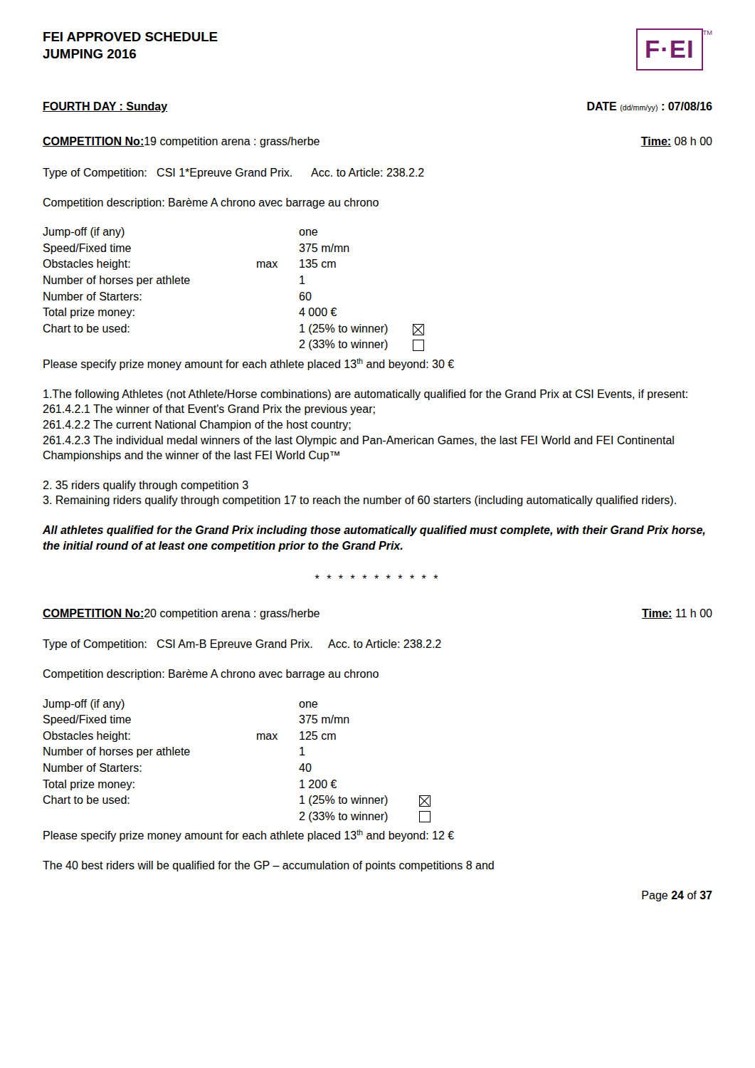FEI APPROVED SCHEDULE
JUMPING 2016
F·EI
TM
FOURTH DAY : Sunday
DATE (dd/mm/yy) : 07/08/16
COMPETITION No: 19 competition arena : grass/herbe
Time: 08 h 00
Type of Competition: CSI 1*Epreuve Grand Prix. Acc. to Article: 238.2.2
Competition description: Barème A chrono avec barrage au chrono
| Jump-off (if any) | | one |
| Speed/Fixed time | | 375 m/mn |
| Obstacles height: | max | 135 cm |
| Number of horses per athlete | | 1 |
| Number of Starters: | | 60 |
| Total prize money: | | 4 000 € |
| Chart to be used: | | 1 (25% to winner) |
| | | 2 (33% to winner) |
Please specify prize money amount for each athlete placed 13th and beyond: 30 €
1.The following Athletes (not Athlete/Horse combinations) are automatically qualified for the Grand Prix at CSI Events, if present:
261.4.2.1 The winner of that Event's Grand Prix the previous year;
261.4.2.2 The current National Champion of the host country;
261.4.2.3 The individual medal winners of the last Olympic and Pan-American Games, the last FEI World and FEI Continental Championships and the winner of the last FEI World Cup™
2. 35 riders qualify through competition 3
3. Remaining riders qualify through competition 17 to reach the number of 60 starters (including automatically qualified riders).
All athletes qualified for the Grand Prix including those automatically qualified must complete, with their Grand Prix horse, the initial round of at least one competition prior to the Grand Prix.
* * * * * * * * * * *
COMPETITION No: 20 competition arena : grass/herbe
Time: 11 h 00
Type of Competition: CSI Am-B Epreuve Grand Prix. Acc. to Article: 238.2.2
Competition description: Barème A chrono avec barrage au chrono
| Jump-off (if any) | | one |
| Speed/Fixed time | | 375 m/mn |
| Obstacles height: | max | 125 cm |
| Number of horses per athlete | | 1 |
| Number of Starters: | | 40 |
| Total prize money: | | 1 200 € |
| Chart to be used: | | 1 (25% to winner) |
| | | 2 (33% to winner) |
Please specify prize money amount for each athlete placed 13th and beyond: 12 €
The 40 best riders will be qualified for the GP – accumulation of points competitions 8 and
Page 24 of 37